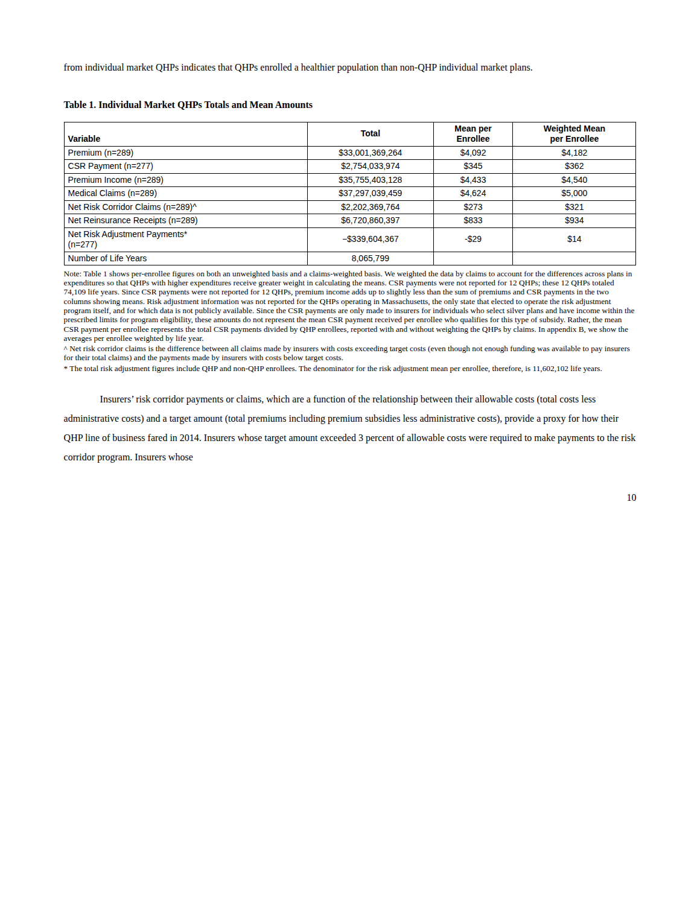from individual market QHPs indicates that QHPs enrolled a healthier population than non-QHP individual market plans.
Table 1. Individual Market QHPs Totals and Mean Amounts
| Variable | Total | Mean per Enrollee | Weighted Mean per Enrollee |
| --- | --- | --- | --- |
| Premium (n=289) | $33,001,369,264 | $4,092 | $4,182 |
| CSR Payment (n=277) | $2,754,033,974 | $345 | $362 |
| Premium Income (n=289) | $35,755,403,128 | $4,433 | $4,540 |
| Medical Claims (n=289) | $37,297,039,459 | $4,624 | $5,000 |
| Net Risk Corridor Claims (n=289)^ | $2,202,369,764 | $273 | $321 |
| Net Reinsurance Receipts (n=289) | $6,720,860,397 | $833 | $934 |
| Net Risk Adjustment Payments* (n=277) | −$339,604,367 | -$29 | $14 |
| Number of Life Years | 8,065,799 | | |
Note: Table 1 shows per-enrollee figures on both an unweighted basis and a claims-weighted basis. We weighted the data by claims to account for the differences across plans in expenditures so that QHPs with higher expenditures receive greater weight in calculating the means. CSR payments were not reported for 12 QHPs; these 12 QHPs totaled 74,109 life years. Since CSR payments were not reported for 12 QHPs, premium income adds up to slightly less than the sum of premiums and CSR payments in the two columns showing means. Risk adjustment information was not reported for the QHPs operating in Massachusetts, the only state that elected to operate the risk adjustment program itself, and for which data is not publicly available. Since the CSR payments are only made to insurers for individuals who select silver plans and have income within the prescribed limits for program eligibility, these amounts do not represent the mean CSR payment received per enrollee who qualifies for this type of subsidy. Rather, the mean CSR payment per enrollee represents the total CSR payments divided by QHP enrollees, reported with and without weighting the QHPs by claims. In appendix B, we show the averages per enrollee weighted by life year.
^ Net risk corridor claims is the difference between all claims made by insurers with costs exceeding target costs (even though not enough funding was available to pay insurers for their total claims) and the payments made by insurers with costs below target costs.
* The total risk adjustment figures include QHP and non-QHP enrollees. The denominator for the risk adjustment mean per enrollee, therefore, is 11,602,102 life years.
Insurers’ risk corridor payments or claims, which are a function of the relationship between their allowable costs (total costs less administrative costs) and a target amount (total premiums including premium subsidies less administrative costs), provide a proxy for how their QHP line of business fared in 2014. Insurers whose target amount exceeded 3 percent of allowable costs were required to make payments to the risk corridor program. Insurers whose
10